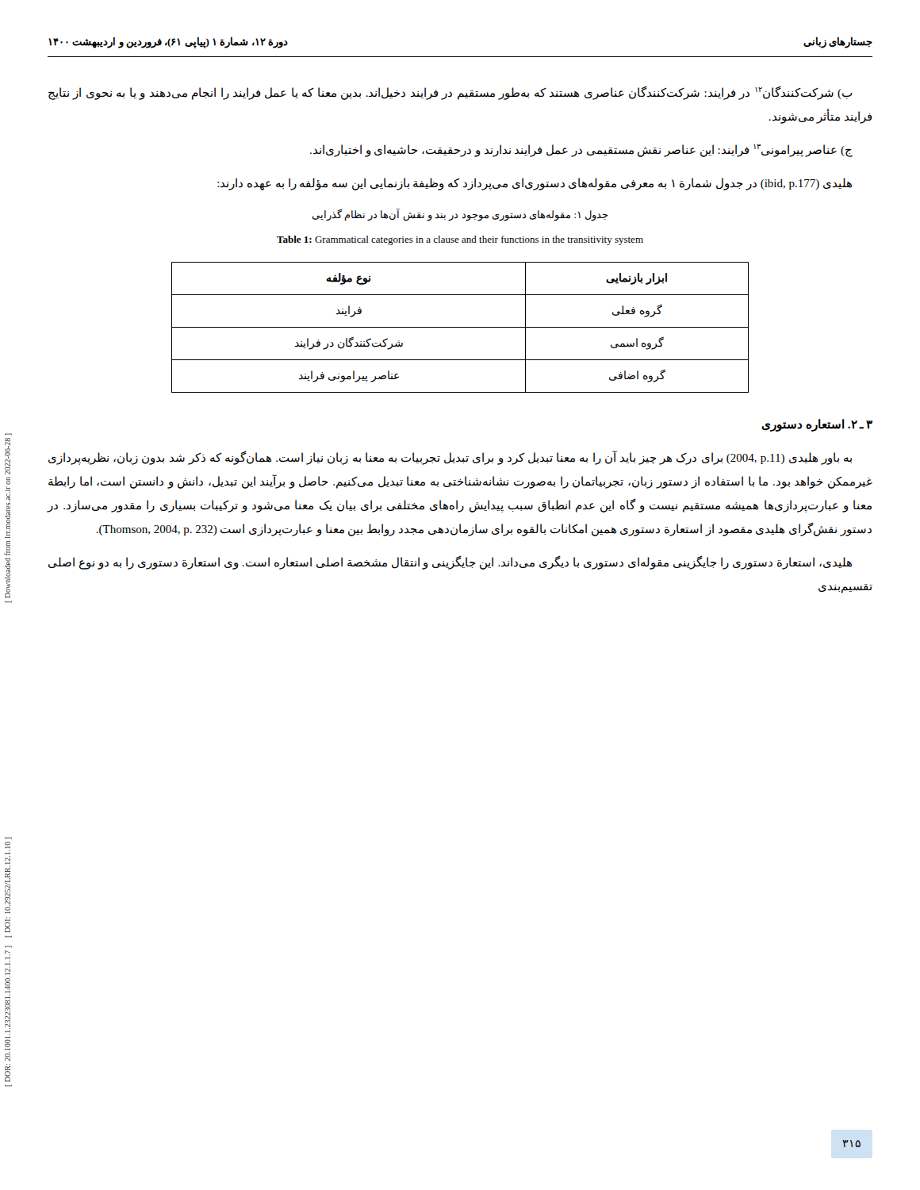[ Downloaded from lrr.modares.ac.ir on 2022-06-28 ]
[ DOR: 20.1001.1.23223081.1400.12.1.1.7 ] [ DOI: 10.29252/LRR.12.1.10 ]
جستارهای زبانی
دورة ۱۲، شمارة ۱ (پیاپی ۶۱)، فروردین و اردیبهشت ۱۴۰۰
ب) شرکت‌کنندگان۱۲ در فرایند: شرکت‌کنندگان عناصری هستند که به‌طور مستقیم در فرایند دخیل‌اند. بدین معنا که یا عمل فرایند را انجام می‌دهند و یا به نحوی از نتایج فرایند متأثر می‌شوند.
ج) عناصر پیرامونی۱۳ فرایند: این عناصر نقش مستقیمی در عمل فرایند ندارند و درحقیقت، حاشیه‌ای و اختیاری‌اند.
هلیدی (ibid, p.177) در جدول شمارة ۱ به معرفی مقوله‌های دستوری‌ای می‌پردازد که وظیفة بازنمایی این سه مؤلفه را به عهده دارند:
جدول ۱: مقوله‌های دستوری موجود در بند و نقش آن‌ها در نظام گذرایی
Table 1: Grammatical categories in a clause and their functions in the transitivity system
| ابزار بازنمایی | نوع مؤلفه |
| --- | --- |
| گروه فعلی | فرایند |
| گروه اسمی | شرکت‌کنندگان در فرایند |
| گروه اضافی | عناصر پیرامونی فرایند |
۳ ـ ۲. استعاره دستوری
به باور هلیدی (2004, p.11) برای درک هر چیز باید آن را به معنا تبدیل کرد و برای تبدیل تجربیات به معنا به زبان نیاز است. همان‌گونه که ذکر شد بدون زبان، نظریه‌پردازی غیرممکن خواهد بود. ما با استفاده از دستور زبان، تجربیاتمان را به‌صورت نشانه‌شناختی به معنا تبدیل می‌کنیم. حاصل و برآیند این تبدیل، دانش و دانستن است، اما رابطة معنا و عبارت‌پردازی‌ها همیشه مستقیم نیست و گاه این عدم انطباق سبب پیدایش راه‌های مختلفی برای بیان یک معنا می‌شود و ترکیبات بسیاری را مقدور می‌سازد. در دستور نقش‌گرای هلیدی مقصود از استعارة دستوری همین امکانات بالقوه برای سازمان‌دهی مجدد روابط بین معنا و عبارت‌پردازی است (Thomson, 2004, p. 232).
هلیدی، استعارة دستوری را جایگزینی مقوله‌ای دستوری با دیگری می‌داند. این جایگزینی و انتقال مشخصة اصلی استعاره است. وی استعارة دستوری را به دو نوع اصلی تقسیم‌بندی
۳۱۵